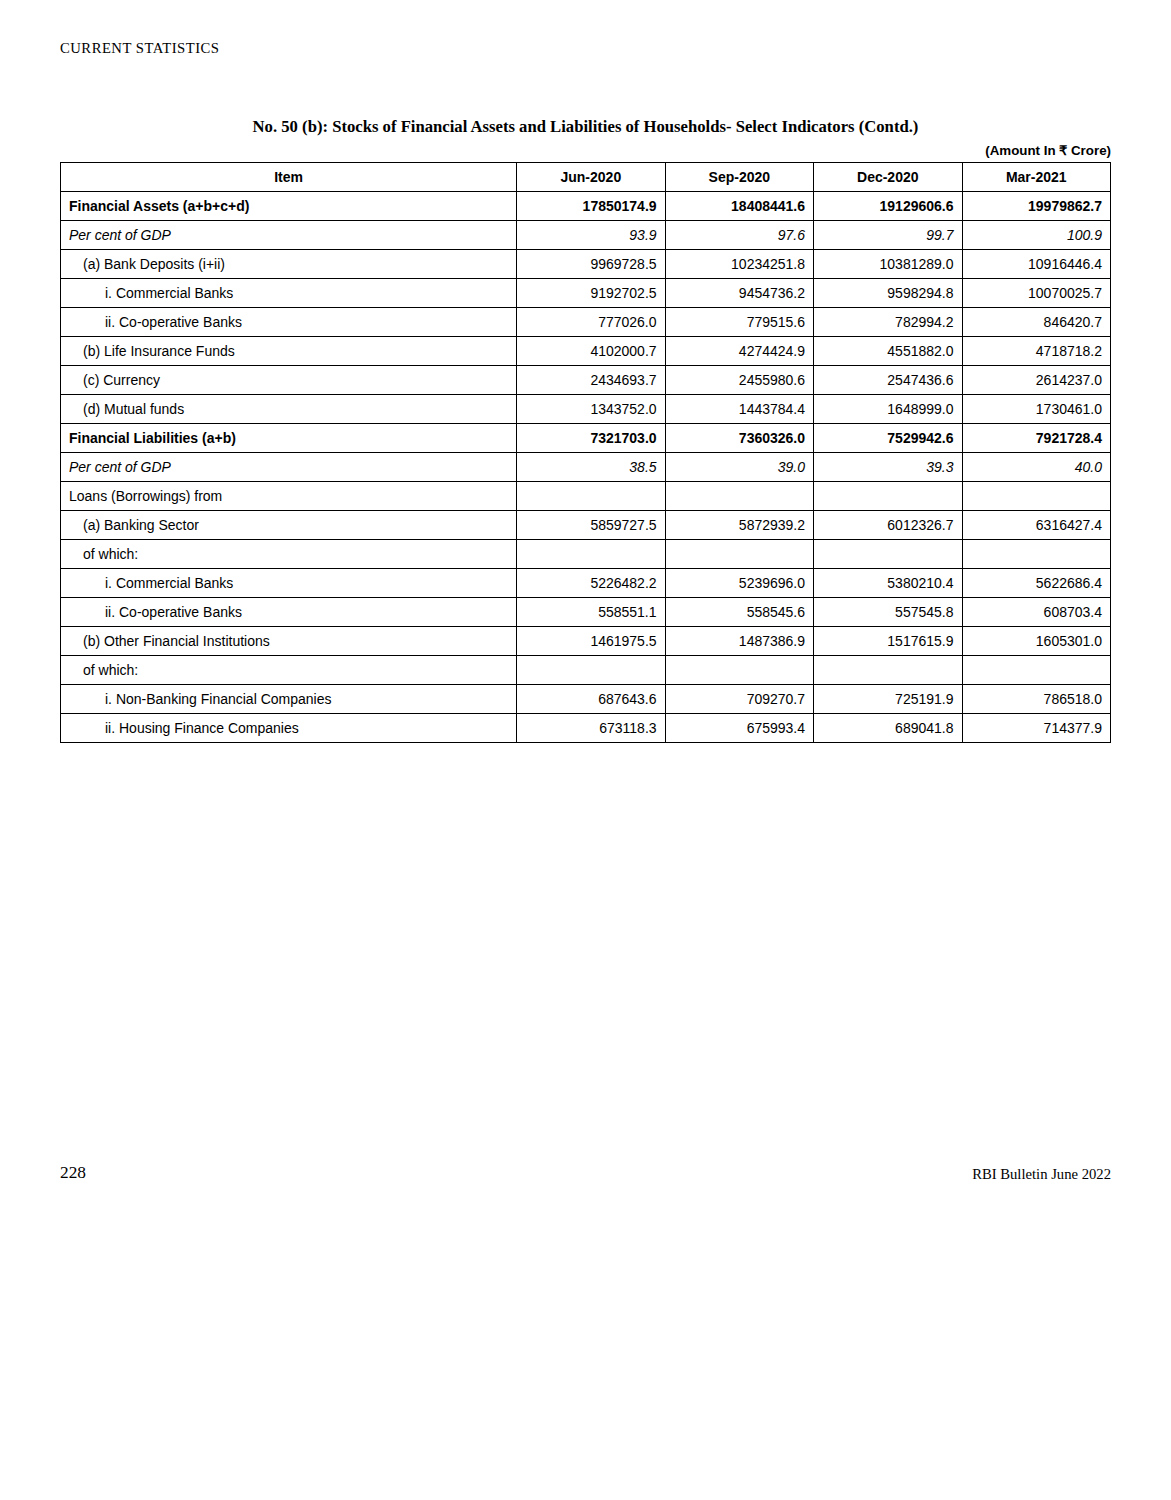CURRENT STATISTICS
No. 50 (b): Stocks of Financial Assets and Liabilities of Households- Select Indicators (Contd.)
(Amount In ₹ Crore)
| Item | Jun-2020 | Sep-2020 | Dec-2020 | Mar-2021 |
| --- | --- | --- | --- | --- |
| Financial Assets (a+b+c+d) | 17850174.9 | 18408441.6 | 19129606.6 | 19979862.7 |
| Per cent of GDP | 93.9 | 97.6 | 99.7 | 100.9 |
| (a) Bank Deposits (i+ii) | 9969728.5 | 10234251.8 | 10381289.0 | 10916446.4 |
| i. Commercial Banks | 9192702.5 | 9454736.2 | 9598294.8 | 10070025.7 |
| ii. Co-operative Banks | 777026.0 | 779515.6 | 782994.2 | 846420.7 |
| (b) Life Insurance Funds | 4102000.7 | 4274424.9 | 4551882.0 | 4718718.2 |
| (c) Currency | 2434693.7 | 2455980.6 | 2547436.6 | 2614237.0 |
| (d) Mutual funds | 1343752.0 | 1443784.4 | 1648999.0 | 1730461.0 |
| Financial Liabilities (a+b) | 7321703.0 | 7360326.0 | 7529942.6 | 7921728.4 |
| Per cent of GDP | 38.5 | 39.0 | 39.3 | 40.0 |
| Loans (Borrowings) from | | | | |
| (a) Banking Sector | 5859727.5 | 5872939.2 | 6012326.7 | 6316427.4 |
| of which: | | | | |
| i. Commercial Banks | 5226482.2 | 5239696.0 | 5380210.4 | 5622686.4 |
| ii. Co-operative Banks | 558551.1 | 558545.6 | 557545.8 | 608703.4 |
| (b) Other Financial Institutions | 1461975.5 | 1487386.9 | 1517615.9 | 1605301.0 |
| of which: | | | | |
| i. Non-Banking Financial Companies | 687643.6 | 709270.7 | 725191.9 | 786518.0 |
| ii. Housing Finance Companies | 673118.3 | 675993.4 | 689041.8 | 714377.9 |
228
RBI Bulletin June 2022